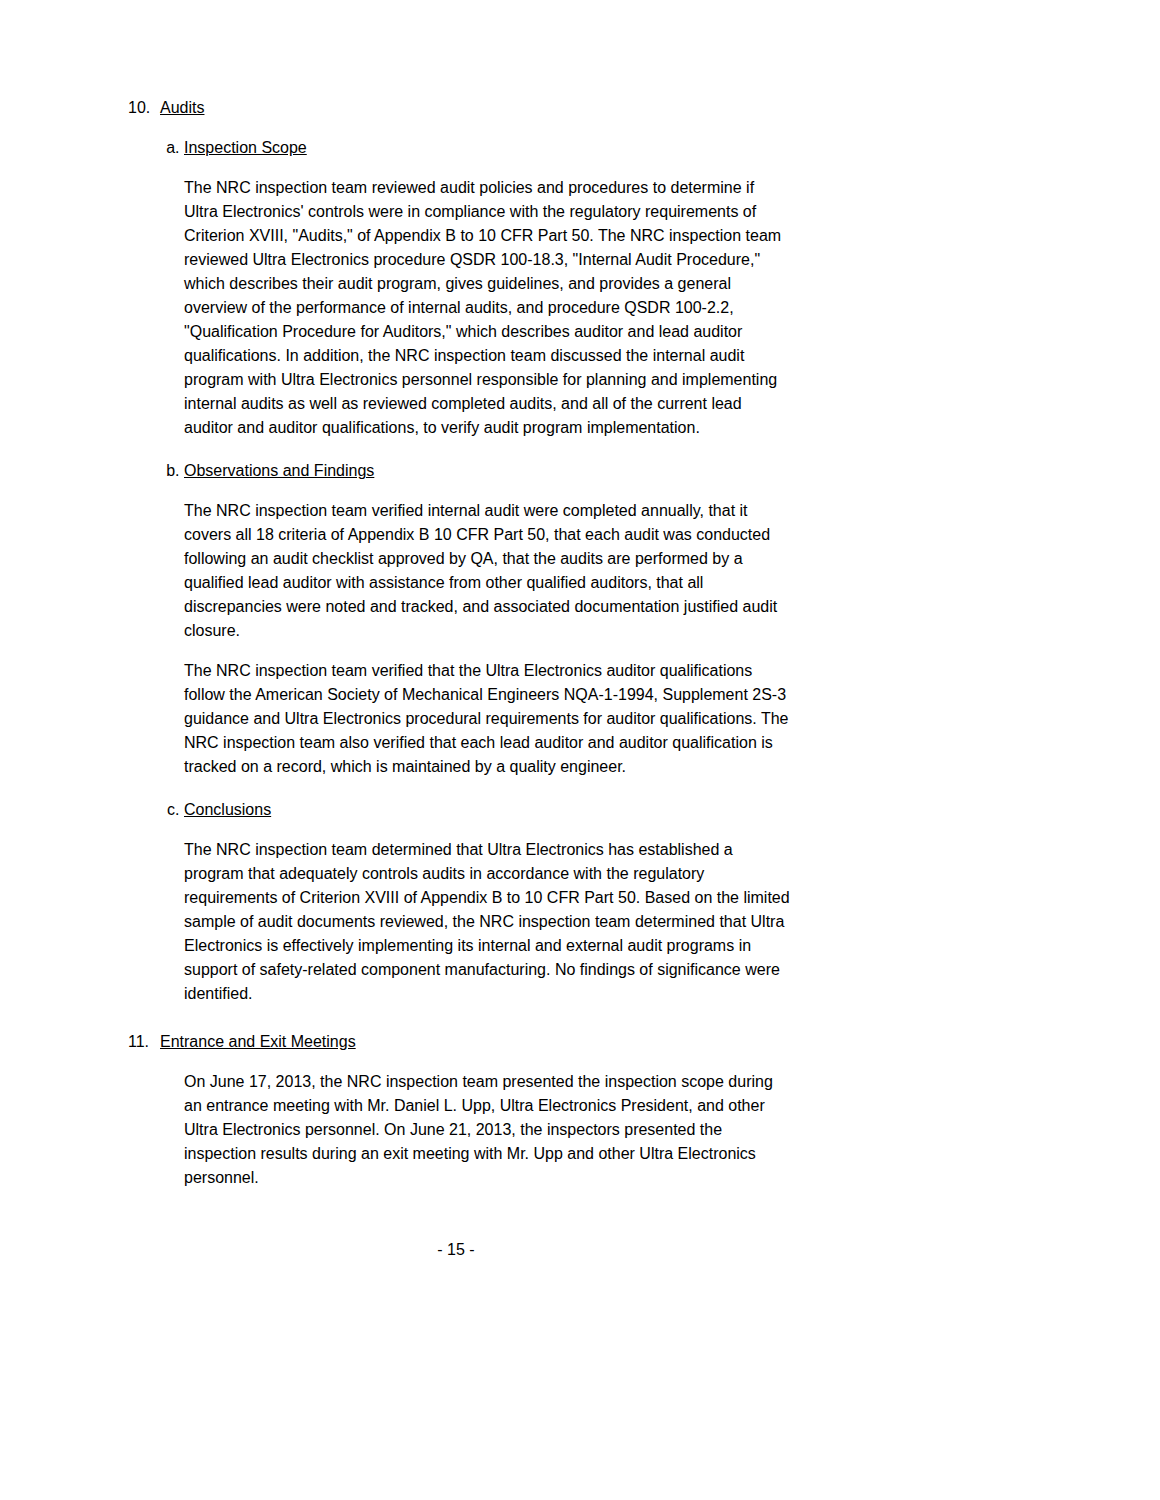Audits
Inspection Scope
The NRC inspection team reviewed audit policies and procedures to determine if Ultra Electronics' controls were in compliance with the regulatory requirements of Criterion XVIII, "Audits," of Appendix B to 10 CFR Part 50. The NRC inspection team reviewed Ultra Electronics procedure QSDR 100-18.3, "Internal Audit Procedure," which describes their audit program, gives guidelines, and provides a general overview of the performance of internal audits, and procedure QSDR 100-2.2, "Qualification Procedure for Auditors," which describes auditor and lead auditor qualifications. In addition, the NRC inspection team discussed the internal audit program with Ultra Electronics personnel responsible for planning and implementing internal audits as well as reviewed completed audits, and all of the current lead auditor and auditor qualifications, to verify audit program implementation.
Observations and Findings
The NRC inspection team verified internal audit were completed annually, that it covers all 18 criteria of Appendix B 10 CFR Part 50, that each audit was conducted following an audit checklist approved by QA, that the audits are performed by a qualified lead auditor with assistance from other qualified auditors, that all discrepancies were noted and tracked, and associated documentation justified audit closure.
The NRC inspection team verified that the Ultra Electronics auditor qualifications follow the American Society of Mechanical Engineers NQA-1-1994, Supplement 2S-3 guidance and Ultra Electronics procedural requirements for auditor qualifications. The NRC inspection team also verified that each lead auditor and auditor qualification is tracked on a record, which is maintained by a quality engineer.
Conclusions
The NRC inspection team determined that Ultra Electronics has established a program that adequately controls audits in accordance with the regulatory requirements of Criterion XVIII of Appendix B to 10 CFR Part 50. Based on the limited sample of audit documents reviewed, the NRC inspection team determined that Ultra Electronics is effectively implementing its internal and external audit programs in support of safety-related component manufacturing. No findings of significance were identified.
Entrance and Exit Meetings
On June 17, 2013, the NRC inspection team presented the inspection scope during an entrance meeting with Mr. Daniel L. Upp, Ultra Electronics President, and other Ultra Electronics personnel. On June 21, 2013, the inspectors presented the inspection results during an exit meeting with Mr. Upp and other Ultra Electronics personnel.
- 15 -